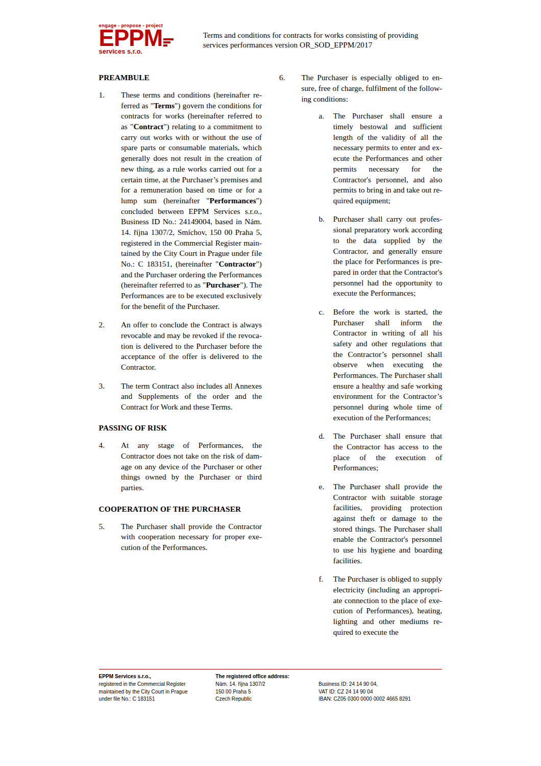engage - propose - project
EPPM
services s.r.o.
Terms and conditions for contracts for works consisting of providing services performances version OR_SOD_EPPM/2017
PREAMBULE
1. These terms and conditions (hereinafter referred as "Terms") govern the conditions for contracts for works (hereinafter referred to as "Contract") relating to a commitment to carry out works with or without the use of spare parts or consumable materials, which generally does not result in the creation of new thing, as a rule works carried out for a certain time, at the Purchaser’s premises and for a remuneration based on time or for a lump sum (hereinafter "Performances") concluded between EPPM Services s.r.o., Business ID No.: 24149004, based in Nám. 14. října 1307/2, Smíchov, 150 00 Praha 5, registered in the Commercial Register maintained by the City Court in Prague under file No.: C 183151, (hereinafter "Contractor") and the Purchaser ordering the Performances (hereinafter referred to as "Purchaser"). The Performances are to be executed exclusively for the benefit of the Purchaser.
2. An offer to conclude the Contract is always revocable and may be revoked if the revocation is delivered to the Purchaser before the acceptance of the offer is delivered to the Contractor.
3. The term Contract also includes all Annexes and Supplements of the order and the Contract for Work and these Terms.
PASSING OF RISK
4. At any stage of Performances, the Contractor does not take on the risk of damage on any device of the Purchaser or other things owned by the Purchaser or third parties.
COOPERATION OF THE PURCHASER
5. The Purchaser shall provide the Contractor with cooperation necessary for proper execution of the Performances.
6. The Purchaser is especially obliged to ensure, free of charge, fulfilment of the following conditions:
a. The Purchaser shall ensure a timely bestowal and sufficient length of the validity of all the necessary permits to enter and execute the Performances and other permits necessary for the Contractor's personnel, and also permits to bring in and take out required equipment;
b. Purchaser shall carry out professional preparatory work according to the data supplied by the Contractor, and generally ensure the place for Performances is prepared in order that the Contractor's personnel had the opportunity to execute the Performances;
c. Before the work is started, the Purchaser shall inform the Contractor in writing of all his safety and other regulations that the Contractor’s personnel shall observe when executing the Performances. The Purchaser shall ensure a healthy and safe working environment for the Contractor’s personnel during whole time of execution of the Performances;
d. The Purchaser shall ensure that the Contractor has access to the place of the execution of Performances;
e. The Purchaser shall provide the Contractor with suitable storage facilities, providing protection against theft or damage to the stored things. The Purchaser shall enable the Contractor's personnel to use his hygiene and boarding facilities.
f. The Purchaser is obliged to supply electricity (including an appropriate connection to the place of execution of Performances), heating, lighting and other mediums required to execute the
EPPM Services s.r.o.,
registered in the Commercial Register
maintained by the City Court in Prague
under file No.: C 183151
The registered office address:
Nám. 14. října 1307/2
150 00 Praha 5
Czech Republic
Business ID: 24 14 90 04,
VAT ID: CZ 24 14 90 04
IBAN: CZ05 0300 0000 0002 4665 8291